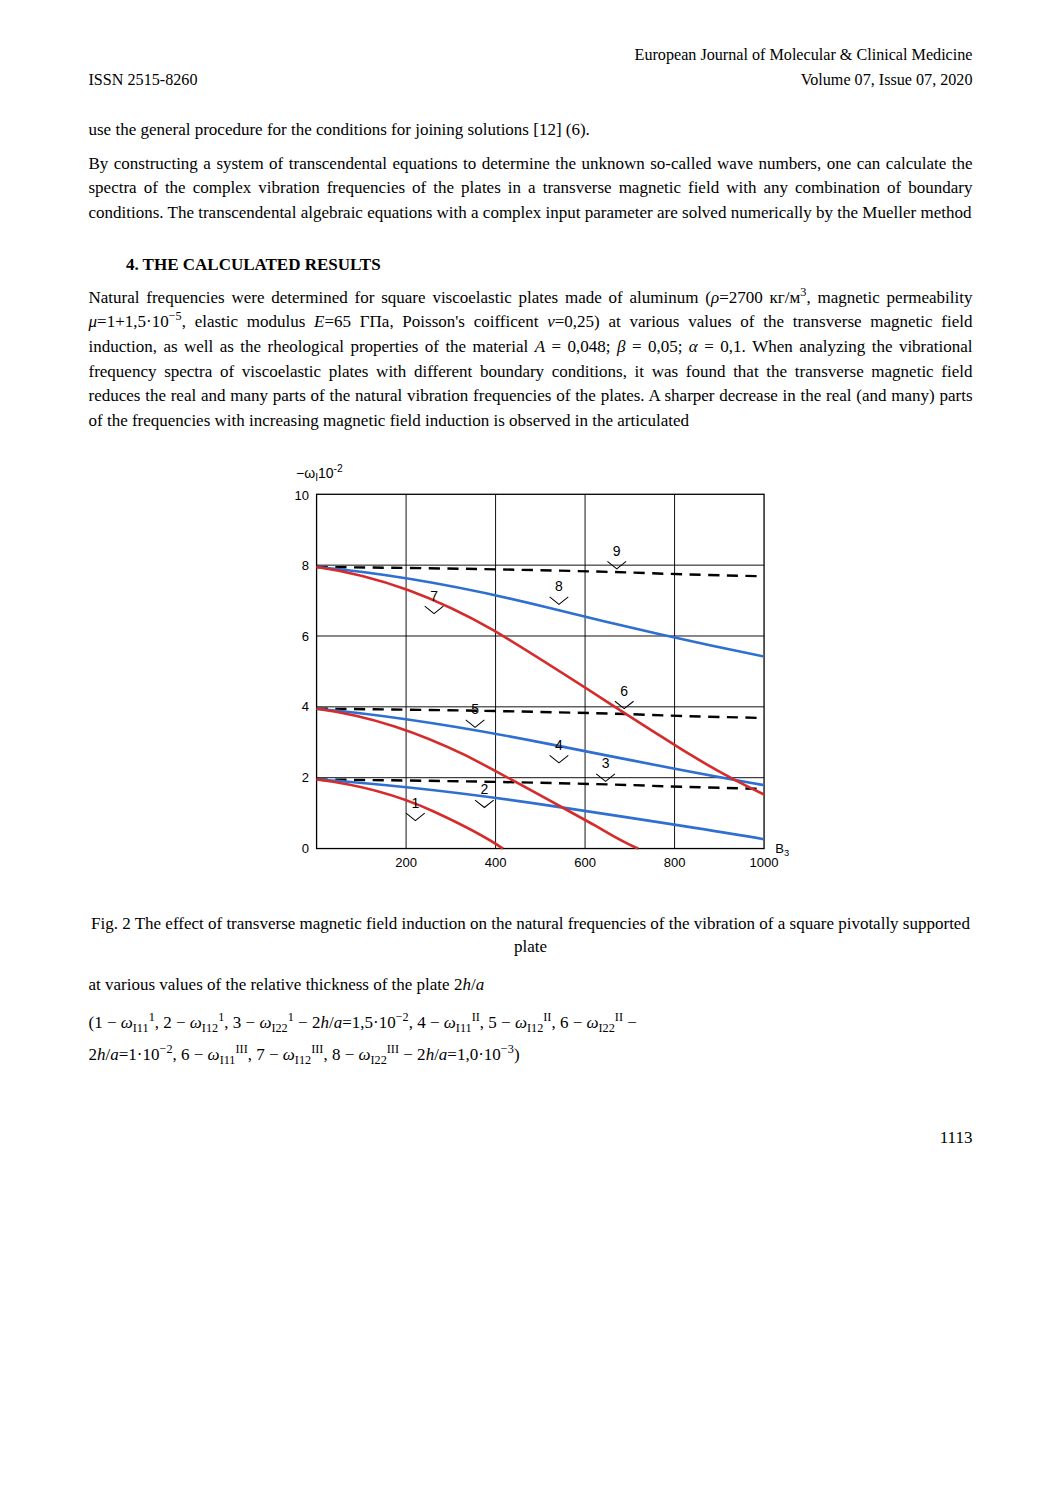European Journal of Molecular & Clinical Medicine ISSN 2515-8260 Volume 07, Issue 07, 2020
use the general procedure for the conditions for joining solutions [12] (6).
By constructing a system of transcendental equations to determine the unknown so-called wave numbers, one can calculate the spectra of the complex vibration frequencies of the plates in a transverse magnetic field with any combination of boundary conditions. The transcendental algebraic equations with a complex input parameter are solved numerically by the Mueller method
4. The calculated results
Natural frequencies were determined for square viscoelastic plates made of aluminum (ρ=2700 кг/м3, magnetic permeability μ=1+1,5·10−5, elastic modulus E=65 ГПа, Poisson's coifficent ν=0,25) at various values of the transverse magnetic field induction, as well as the rheological properties of the material A = 0,048; β = 0,05; α = 0,1. When analyzing the vibrational frequency spectra of viscoelastic plates with different boundary conditions, it was found that the transverse magnetic field reduces the real and many parts of the natural vibration frequencies of the plates. A sharper decrease in the real (and many) parts of the frequencies with increasing magnetic field induction is observed in the articulated
−ωI10-2 10 8 6 4 2 0 200 400 600 800 1000 B3 9 8 7 6 5 4 3 2 1
Fig. 2 The effect of transverse magnetic field induction on the natural frequencies of the vibration of a square pivotally supported plate
at various values of the relative thickness of the plate 2h/a
(1 − ωI111, 2 − ωI121, 3 − ωI221 − 2h/a=1,5·10−2, 4 − ωI11II, 5 − ωI12II, 6 − ωI22II − 2h/a=1·10−2, 6 − ωI11III, 7 − ωI12III, 8 − ωI22III − 2h/a=1,0·10−3)
1113